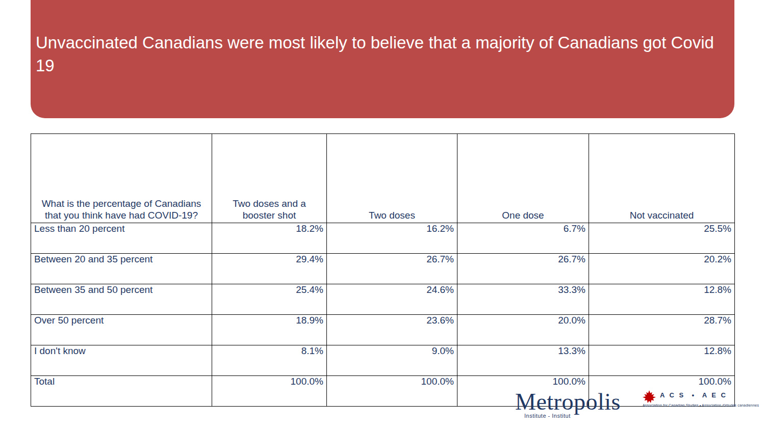Unvaccinated Canadians were most likely to believe that a majority of Canadians got Covid 19
| What is the percentage of Canadians that you think have had COVID-19? | Two doses and a booster shot | Two doses | One dose | Not vaccinated |
| --- | --- | --- | --- | --- |
| Less than 20 percent | 18.2% | 16.2% | 6.7% | 25.5% |
| Between 20 and 35 percent | 29.4% | 26.7% | 26.7% | 20.2% |
| Between 35 and 50 percent | 25.4% | 24.6% | 33.3% | 12.8% |
| Over 50 percent | 18.9% | 23.6% | 20.0% | 28.7% |
| I don't know | 8.1% | 9.0% | 13.3% | 12.8% |
| Total | 100.0% | 100.0% | 100.0% | 100.0% |
Metropolis Institute - Institut
A C S • A E C
Association for Canadian Studies • Association d'études canadiennes